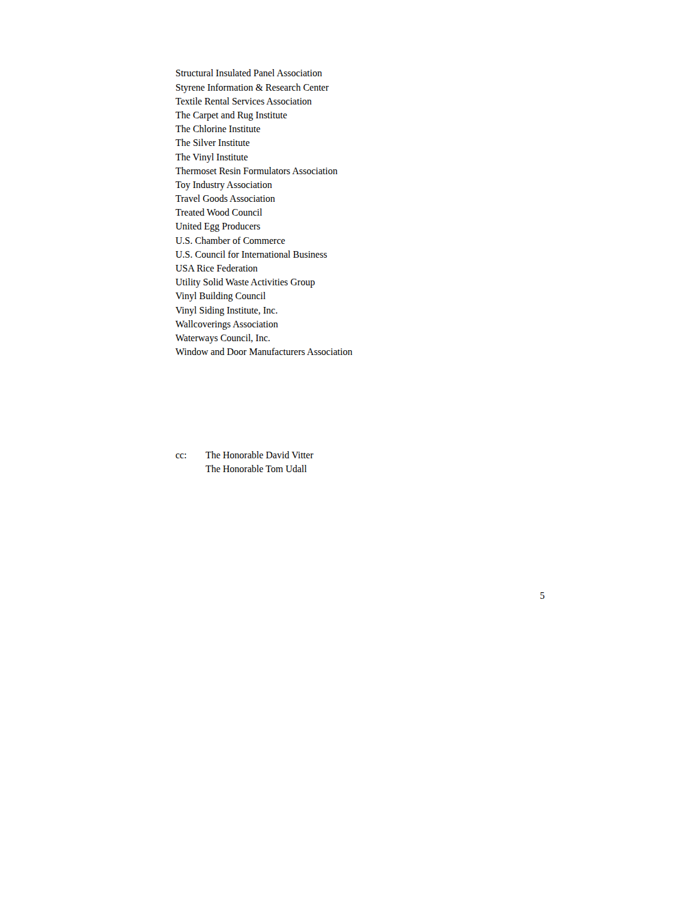Structural Insulated Panel Association
Styrene Information & Research Center
Textile Rental Services Association
The Carpet and Rug Institute
The Chlorine Institute
The Silver Institute
The Vinyl Institute
Thermoset Resin Formulators Association
Toy Industry Association
Travel Goods Association
Treated Wood Council
United Egg Producers
U.S. Chamber of Commerce
U.S. Council for International Business
USA Rice Federation
Utility Solid Waste Activities Group
Vinyl Building Council
Vinyl Siding Institute, Inc.
Wallcoverings Association
Waterways Council, Inc.
Window and Door Manufacturers Association
cc:
The Honorable David Vitter
The Honorable Tom Udall
5